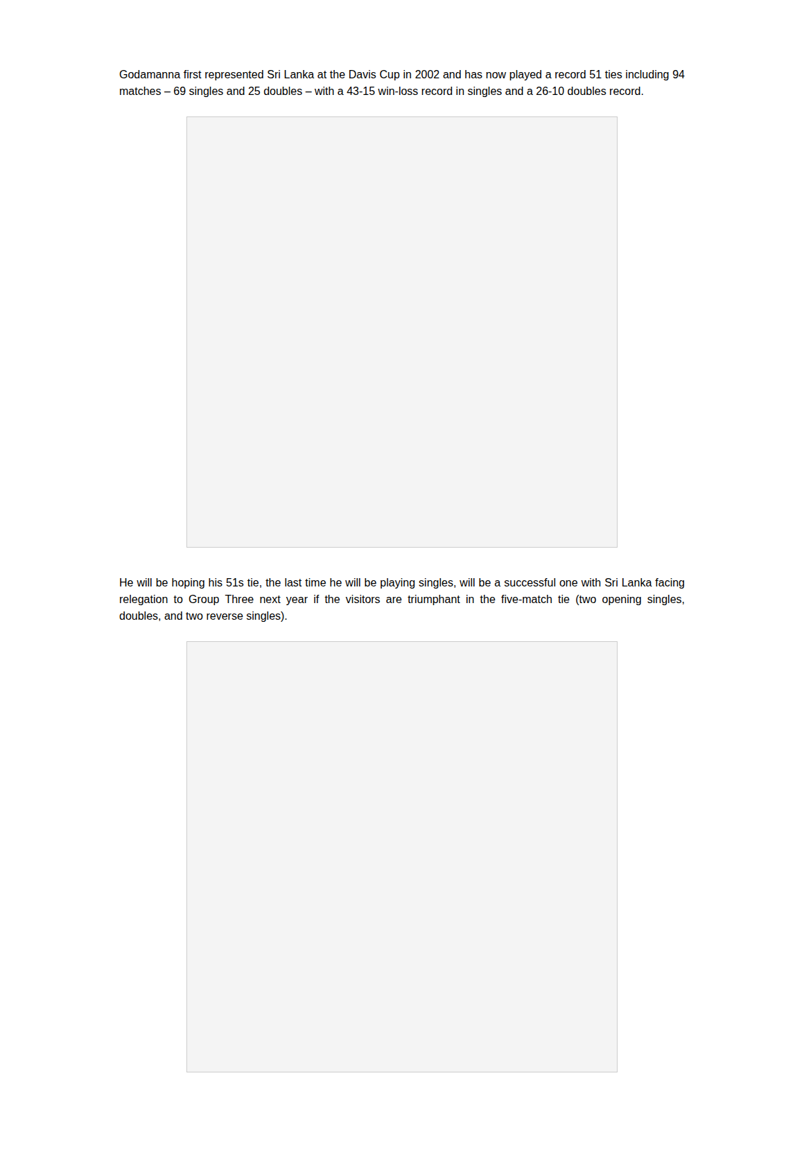Godamanna first represented Sri Lanka at the Davis Cup in 2002 and has now played a record 51 ties including 94 matches – 69 singles and 25 doubles – with a 43-15 win-loss record in singles and a 26-10 doubles record.
Godamanna is presented with a commemorative trophy on court.
He will be hoping his 51s tie, the last time he will be playing singles, will be a successful one with Sri Lanka facing relegation to Group Three next year if the visitors are triumphant in the five-match tie (two opening singles, doubles, and two reverse singles).
Godamanna plays a forehand during the tie.